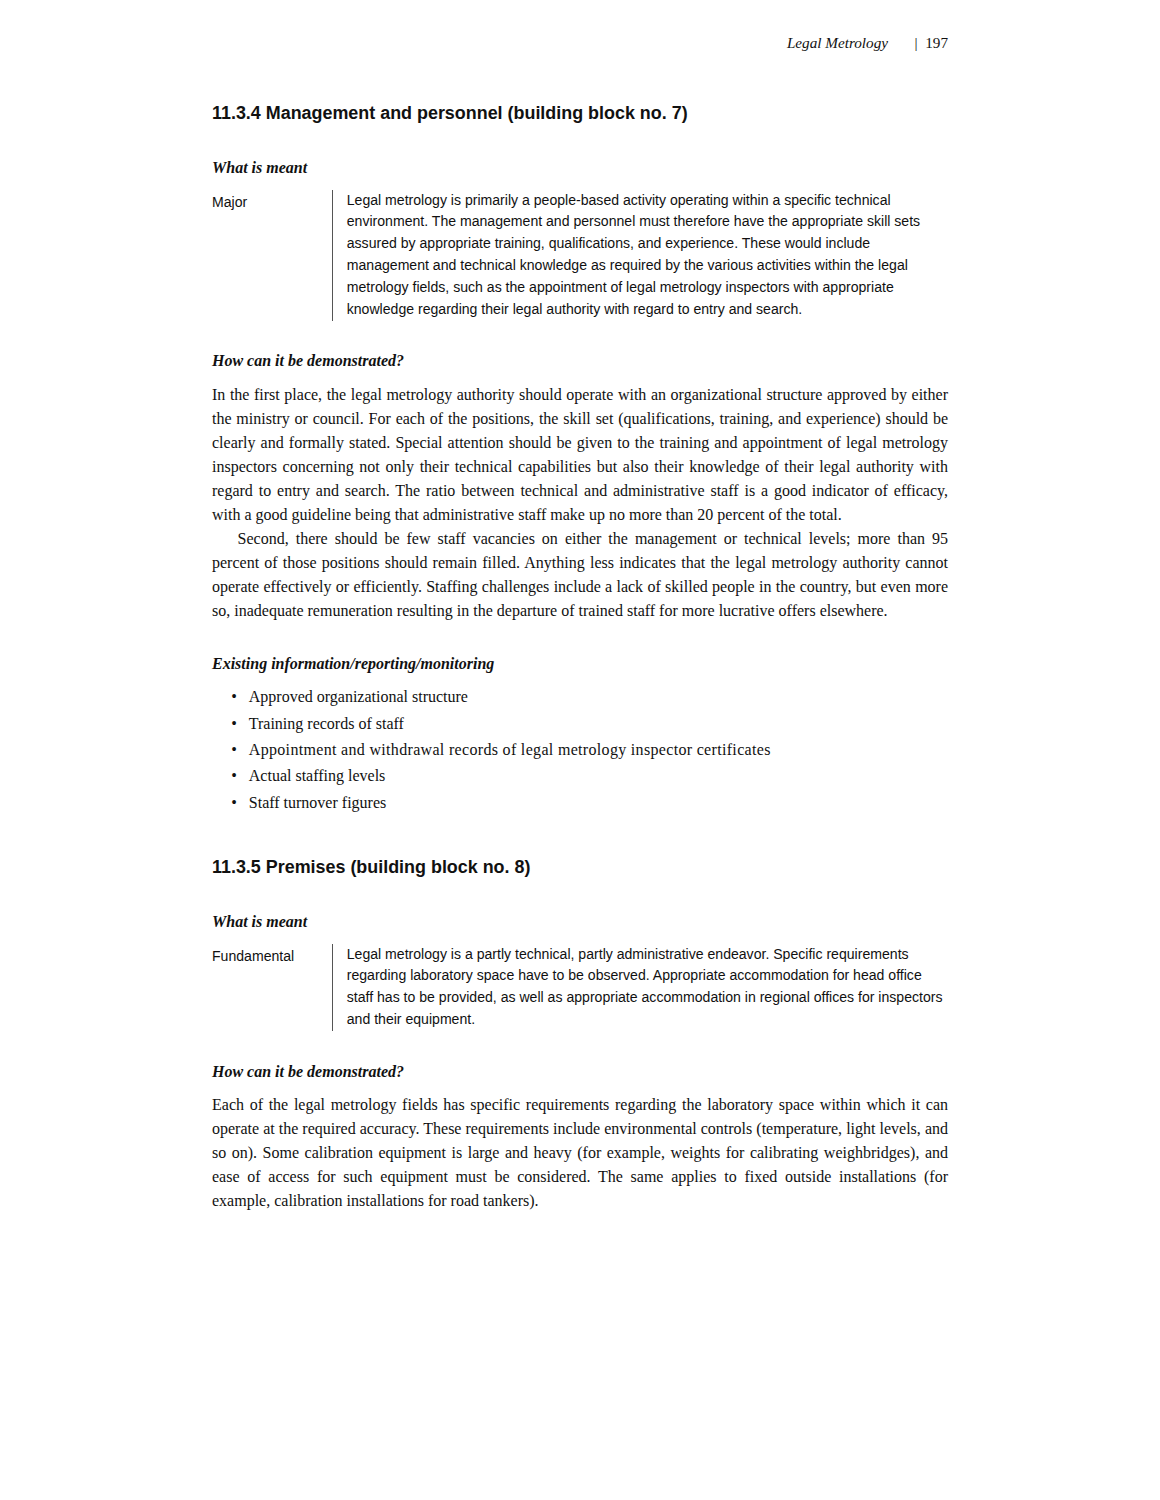Legal Metrology | 197
11.3.4 Management and personnel (building block no. 7)
What is meant
| Major | Legal metrology is primarily a people-based activity operating within a specific technical environment. The management and personnel must therefore have the appropriate skill sets assured by appropriate training, qualifications, and experience. These would include management and technical knowledge as required by the various activities within the legal metrology fields, such as the appointment of legal metrology inspectors with appropriate knowledge regarding their legal authority with regard to entry and search. |
How can it be demonstrated?
In the first place, the legal metrology authority should operate with an organizational structure approved by either the ministry or council. For each of the positions, the skill set (qualifications, training, and experience) should be clearly and formally stated. Special attention should be given to the training and appointment of legal metrology inspectors concerning not only their technical capabilities but also their knowledge of their legal authority with regard to entry and search. The ratio between technical and administrative staff is a good indicator of efficacy, with a good guideline being that administrative staff make up no more than 20 percent of the total.
Second, there should be few staff vacancies on either the management or technical levels; more than 95 percent of those positions should remain filled. Anything less indicates that the legal metrology authority cannot operate effectively or efficiently. Staffing challenges include a lack of skilled people in the country, but even more so, inadequate remuneration resulting in the departure of trained staff for more lucrative offers elsewhere.
Existing information/reporting/monitoring
Approved organizational structure
Training records of staff
Appointment and withdrawal records of legal metrology inspector certificates
Actual staffing levels
Staff turnover figures
11.3.5 Premises (building block no. 8)
What is meant
| Fundamental | Legal metrology is a partly technical, partly administrative endeavor. Specific requirements regarding laboratory space have to be observed. Appropriate accommodation for head office staff has to be provided, as well as appropriate accommodation in regional offices for inspectors and their equipment. |
How can it be demonstrated?
Each of the legal metrology fields has specific requirements regarding the laboratory space within which it can operate at the required accuracy. These requirements include environmental controls (temperature, light levels, and so on). Some calibration equipment is large and heavy (for example, weights for calibrating weighbridges), and ease of access for such equipment must be considered. The same applies to fixed outside installations (for example, calibration installations for road tankers).